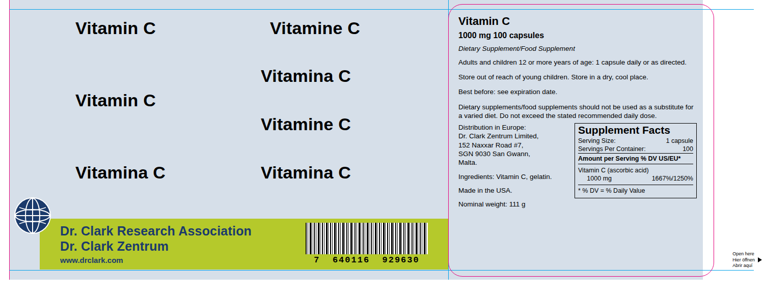Vitamin C Vitamine C Vitamina C Vitamin C Vitamine C Vitamina C Vitamina C
Dr. Clark Research Association
Dr. Clark Zentrum
www.drclark.com
7 640116 929630
Vitamin C
1000 mg 100 capsules
Dietary Supplement/Food Supplement
Adults and children 12 or more years of age: 1 capsule daily or as directed.
Store out of reach of young children. Store in a dry, cool place.
Best before: see expiration date.
Dietary supplements/food supplements should not be used as a substitute for a varied diet. Do not exceed the stated recommended daily dose.
Distribution in Europe:
Dr. Clark Zentrum Limited,
152 Naxxar Road #7,
SGN 9030 San Gwann,
Malta.
Ingredients: Vitamin C, gelatin.
Made in the USA.
Nominal weight: 111 g
Supplement Facts
| Serving Size: | 1 capsule |
| Servings Per Container: | 100 |
| Amount per Serving % DV US/EU* |
| Vitamin C (ascorbic acid) |
| 1000 mg | 1667%/1250% |
| * % DV = % Daily Value |
Open here
Hier öffnen
Abrir aquí